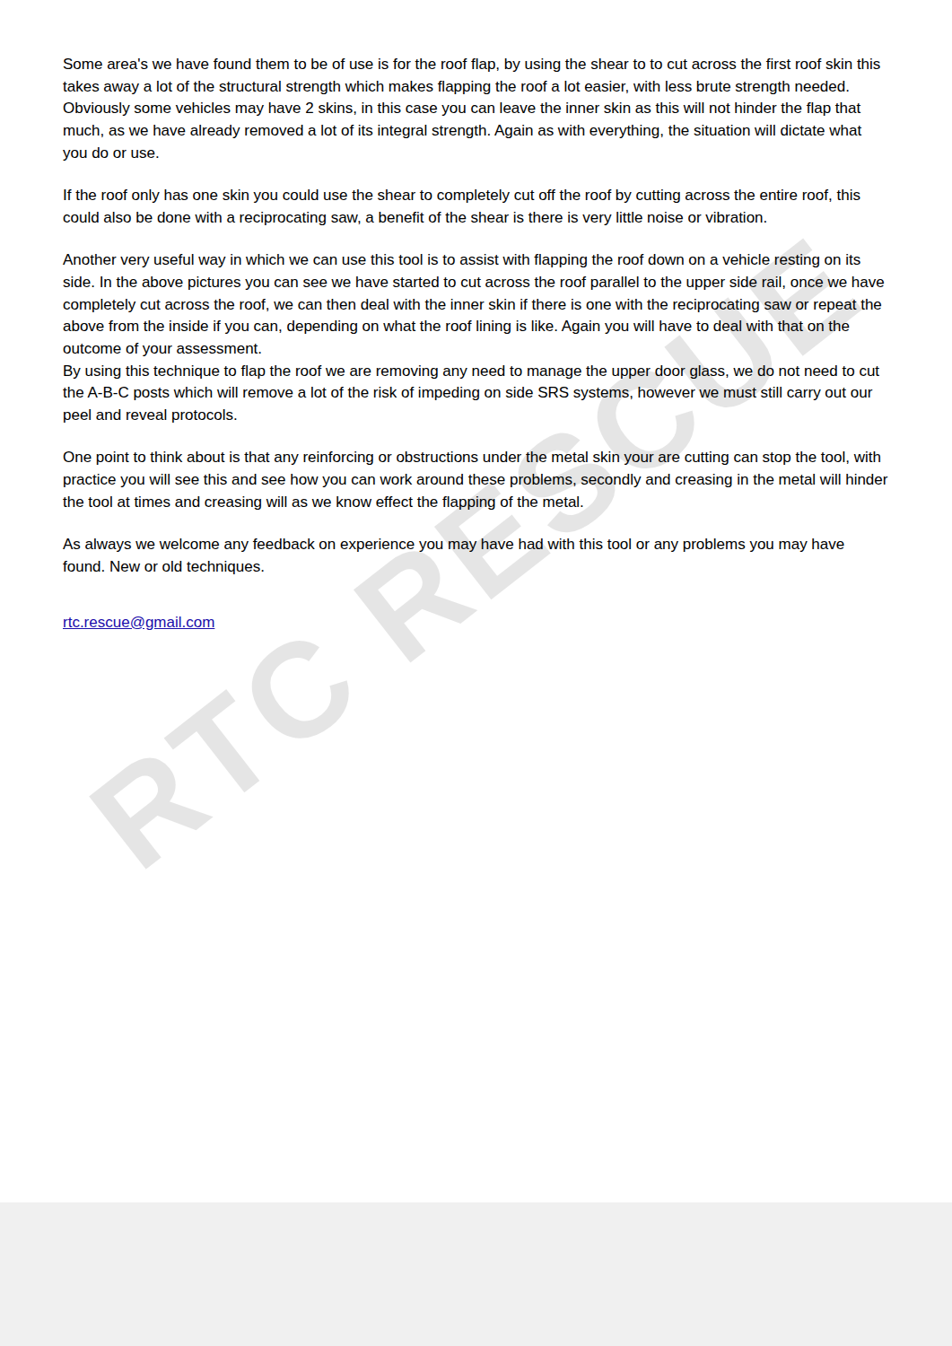RTC RESCUE
Some area's we have found them to be of use is for the roof flap, by using the shear to to cut across the first roof skin this takes away a lot of the structural strength which makes flapping the roof a lot easier, with less brute strength needed. Obviously some vehicles may have 2 skins, in this case you can leave the inner skin as this will not hinder the flap that much, as we have already removed a lot of its integral strength. Again as with everything, the situation will dictate what you do or use.
If the roof only has one skin you could use the shear to completely cut off the roof by cutting across the entire roof, this could also be done with a reciprocating saw, a benefit of the shear is there is very little noise or vibration.
Another very useful way in which we can use this tool is to assist with flapping the roof down on a vehicle resting on its side. In the above pictures you can see we have started to cut across the roof parallel to the upper side rail, once we have completely cut across the roof, we can then deal with the inner skin if there is one with the reciprocating saw or repeat the above from the inside if you can, depending on what the roof lining is like. Again you will have to deal with that on the outcome of your assessment.
By using this technique to flap the roof we are removing any need to manage the upper door glass, we do not need to cut the A-B-C posts which will remove a lot of the risk of impeding on side SRS systems, however we must still carry out our peel and reveal protocols.
One point to think about is that any reinforcing or obstructions under the metal skin your are cutting can stop the tool, with practice you will see this and see how you can work around these problems, secondly and creasing in the metal will hinder the tool at times and creasing will as we know effect the flapping of the metal.
As always we welcome any feedback on experience you may have had with this tool or any problems you may have found. New or old techniques.
rtc.rescue@gmail.com